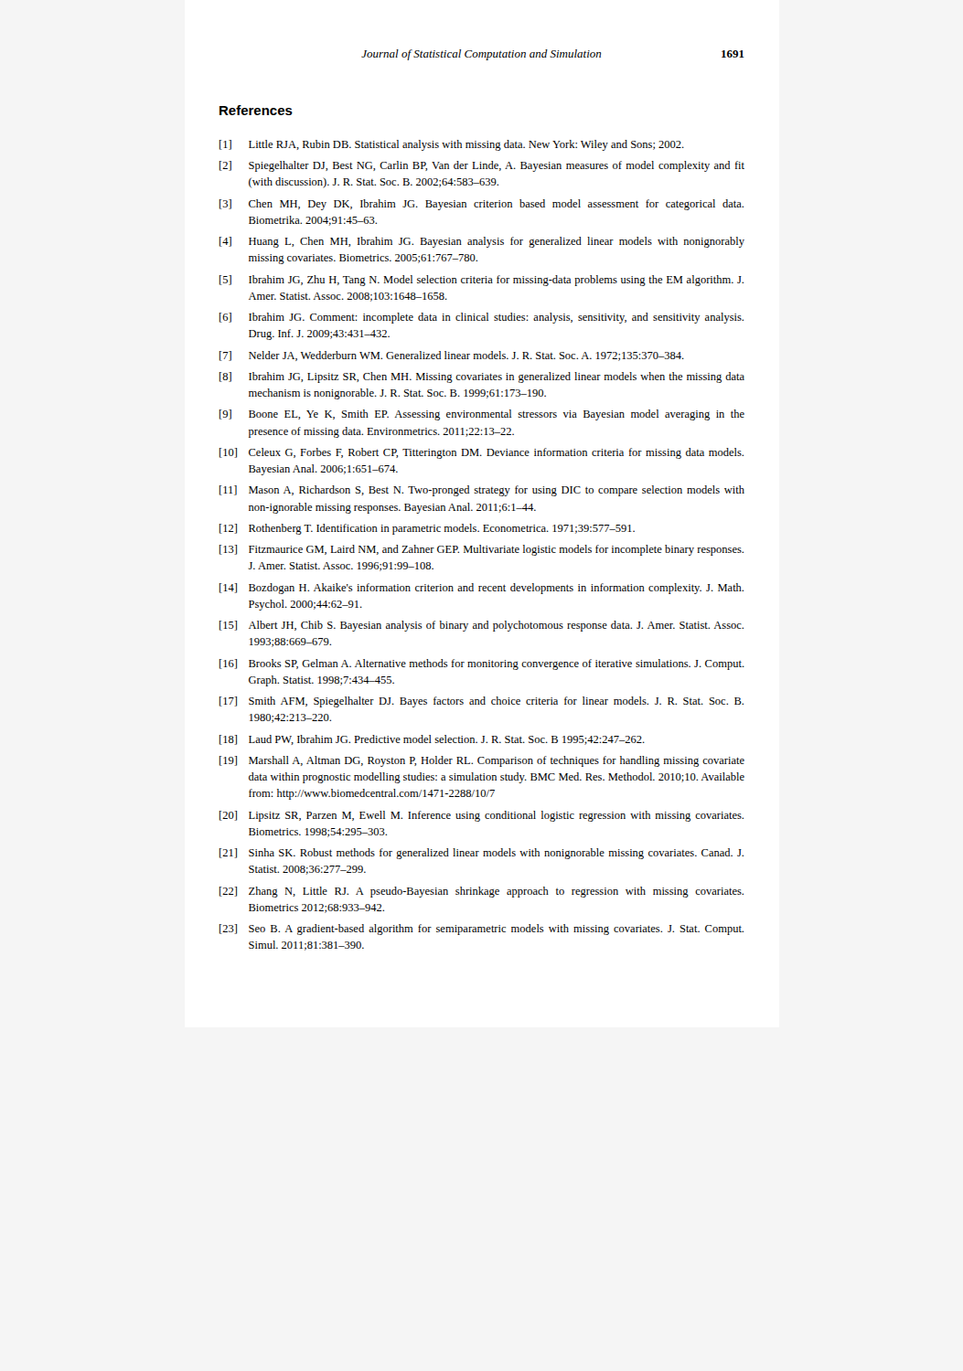Journal of Statistical Computation and Simulation 1691
References
[1] Little RJA, Rubin DB. Statistical analysis with missing data. New York: Wiley and Sons; 2002.
[2] Spiegelhalter DJ, Best NG, Carlin BP, Van der Linde, A. Bayesian measures of model complexity and fit (with discussion). J. R. Stat. Soc. B. 2002;64:583–639.
[3] Chen MH, Dey DK, Ibrahim JG. Bayesian criterion based model assessment for categorical data. Biometrika. 2004;91:45–63.
[4] Huang L, Chen MH, Ibrahim JG. Bayesian analysis for generalized linear models with nonignorably missing covariates. Biometrics. 2005;61:767–780.
[5] Ibrahim JG, Zhu H, Tang N. Model selection criteria for missing-data problems using the EM algorithm. J. Amer. Statist. Assoc. 2008;103:1648–1658.
[6] Ibrahim JG. Comment: incomplete data in clinical studies: analysis, sensitivity, and sensitivity analysis. Drug. Inf. J. 2009;43:431–432.
[7] Nelder JA, Wedderburn WM. Generalized linear models. J. R. Stat. Soc. A. 1972;135:370–384.
[8] Ibrahim JG, Lipsitz SR, Chen MH. Missing covariates in generalized linear models when the missing data mechanism is nonignorable. J. R. Stat. Soc. B. 1999;61:173–190.
[9] Boone EL, Ye K, Smith EP. Assessing environmental stressors via Bayesian model averaging in the presence of missing data. Environmetrics. 2011;22:13–22.
[10] Celeux G, Forbes F, Robert CP, Titterington DM. Deviance information criteria for missing data models. Bayesian Anal. 2006;1:651–674.
[11] Mason A, Richardson S, Best N. Two-pronged strategy for using DIC to compare selection models with non-ignorable missing responses. Bayesian Anal. 2011;6:1–44.
[12] Rothenberg T. Identification in parametric models. Econometrica. 1971;39:577–591.
[13] Fitzmaurice GM, Laird NM, and Zahner GEP. Multivariate logistic models for incomplete binary responses. J. Amer. Statist. Assoc. 1996;91:99–108.
[14] Bozdogan H. Akaike's information criterion and recent developments in information complexity. J. Math. Psychol. 2000;44:62–91.
[15] Albert JH, Chib S. Bayesian analysis of binary and polychotomous response data. J. Amer. Statist. Assoc. 1993;88:669–679.
[16] Brooks SP, Gelman A. Alternative methods for monitoring convergence of iterative simulations. J. Comput. Graph. Statist. 1998;7:434–455.
[17] Smith AFM, Spiegelhalter DJ. Bayes factors and choice criteria for linear models. J. R. Stat. Soc. B. 1980;42:213–220.
[18] Laud PW, Ibrahim JG. Predictive model selection. J. R. Stat. Soc. B 1995;42:247–262.
[19] Marshall A, Altman DG, Royston P, Holder RL. Comparison of techniques for handling missing covariate data within prognostic modelling studies: a simulation study. BMC Med. Res. Methodol. 2010;10. Available from: http://www.biomedcentral.com/1471-2288/10/7
[20] Lipsitz SR, Parzen M, Ewell M. Inference using conditional logistic regression with missing covariates. Biometrics. 1998;54:295–303.
[21] Sinha SK. Robust methods for generalized linear models with nonignorable missing covariates. Canad. J. Statist. 2008;36:277–299.
[22] Zhang N, Little RJ. A pseudo-Bayesian shrinkage approach to regression with missing covariates. Biometrics 2012;68:933–942.
[23] Seo B. A gradient-based algorithm for semiparametric models with missing covariates. J. Stat. Comput. Simul. 2011;81:381–390.